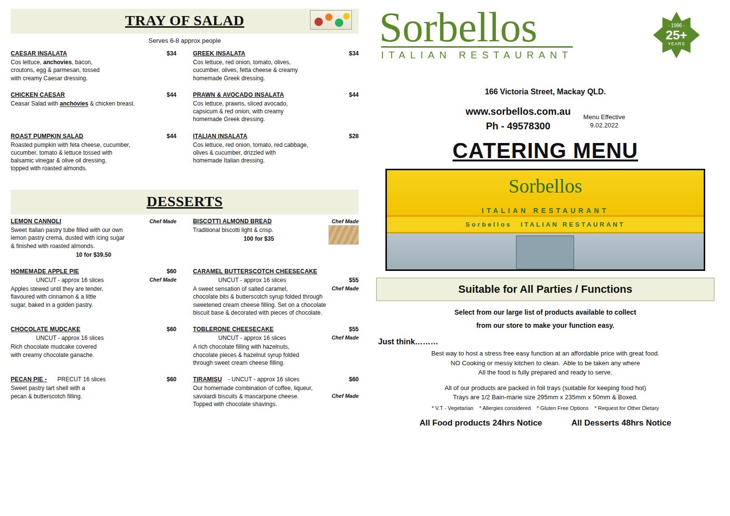TRAY OF SALAD
Serves 6-8 approx people
Caesar Insalata$34
Cos lettuce, anchovies, bacon,
croutons, egg & parmesan, tossed
with creamy Caesar dressing.
Greek Insalata$34
Cos lettuce, red onion, tomato, olives,
cucumber, olives, fetta cheese & creamy
homemade Greek dressing.
Chicken Caesar$44
Ceasar Salad with anchovies & chicken breast.
Prawn & Avocado Insalata$44
Cos lettuce, prawns, sliced avocado,
capsicum & red onion, with creamy
homemade Greek dressing.
Roast Pumpkin Salad$44
Roasted pumpkin with feta cheese, cucumber,
cucumber, tomato & lettuce tossed with
balsamic vinegar & olive oil dressing,
topped with roasted almonds.
Italian Insalata$28
Cos lettuce, red onion, tomato, red cabbage,
olives & cucumber, drizzled with
homemade Italian dressing.
DESSERTS
Lemon Cannoli Chef Made
Sweet Italian pastry tube filled with our own
lemon pastry crema, dusted with icing sugar
& finished with roasted almonds.
10 for $39.50
Biscotti Almond Bread Chef Made
Traditional biscotti light & crisp.
100 for $35
Homemade Apple Pie$60
UNCUT - approx 16 slices Chef Made
Apples stewed until they are tender,
flavoured with cinnamon & a little
sugar, baked in a golden pastry.
Caramel Butterscotch Cheesecake
UNCUT - approx 16 slices $55
A sweet sensation of salted caramel, Chef Made
chocolate bits & butterscotch syrup folded through
sweetened cream cheese filling. Set on a chocolate
biscuit base & decorated with pieces of chocolate.
Chocolate Mudcake$60
UNCUT - approx 16 slices
Rich chocolate mudcake covered
with creamy chocolate ganache.
Toblerone Cheesecake$55
UNCUT - approx 16 slices Chef Made
A rich chocolate filling with hazelnuts,
chocolate pieces & hazelnut syrup folded
through sweet cream cheese filling.
Pecan Pie -$60
PRECUT 16 slices
Sweet pastry tart shell with a
pecan & butterscotch filling.
Tiramisu$60
- UNCUT - approx 16 slices
Our homemade combination of coffee, liqueur,
savoiardi biscuits & mascarpone cheese. Chef Made
Topped with chocolate shavings.
Sorbellos
ITALIAN RESTAURANT
- 1996 - 25+ YEARS
166 Victoria Street, Mackay QLD.
www.sorbellos.com.au
Ph - 49578300
Menu Effective
9.02.2022
CATERING MENU
Sorbellos
ITALIAN RESTAURANT
Sorbellos ITALIAN RESTAURANT
Suitable for All Parties / Functions
Select from our large list of products available to collect
from our store to make your function easy.
Just think………
Best way to host a stress free easy function at an affordable price with great food.
NO Cooking or messy kitchen to clean. Able to be taken any where
All the food is fully prepared and ready to serve.
All of our products are packed in foil trays (suitable for keeping food hot)
Trays are 1/2 Bain-marie size 295mm x 235mm x 50mm & Boxed.
* V.T - Vegetarian * Allergies considered * Gluten Free Options * Request for Other Dietary
All Food products 24hrs Notice All Desserts 48hrs Notice